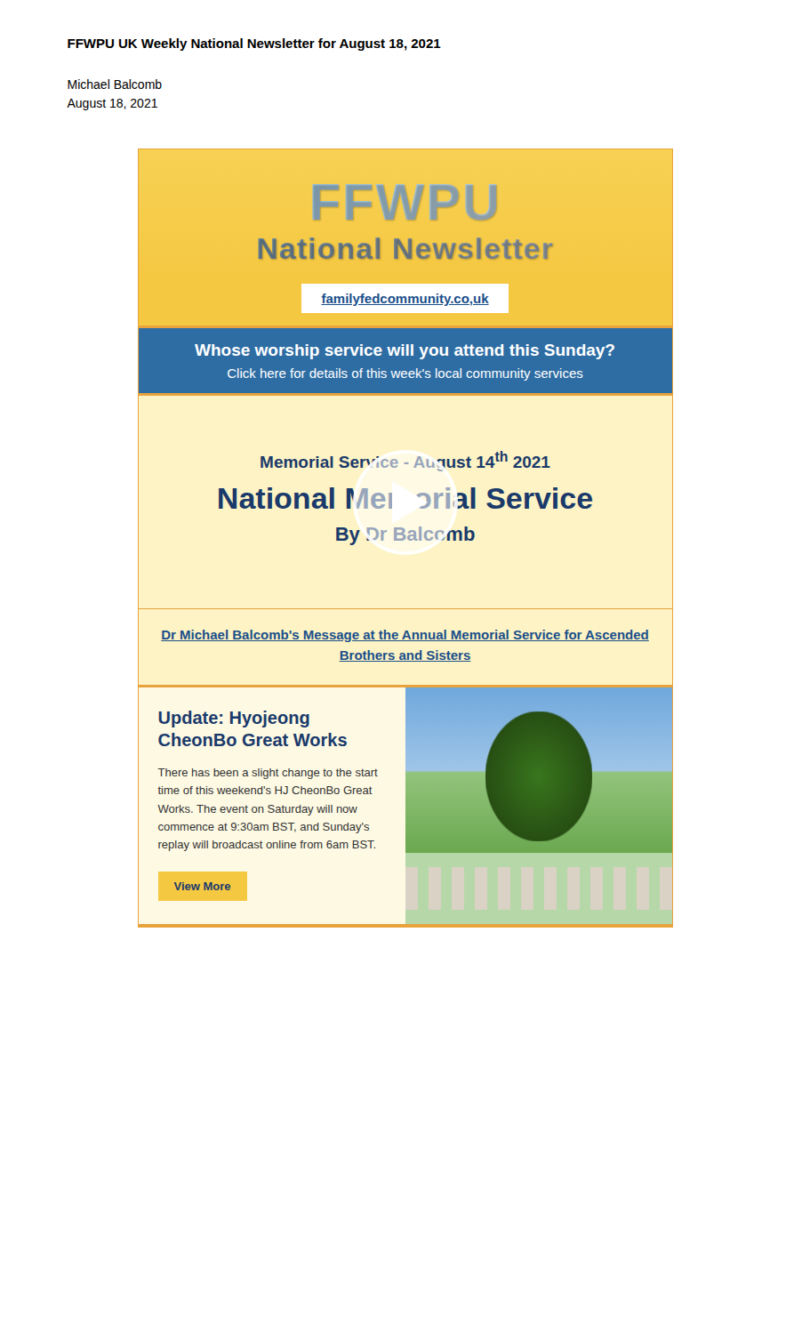FFWPU UK Weekly National Newsletter for August 18, 2021
Michael Balcomb
August 18, 2021
FFWPU
National Newsletter
familyfedcommunity.co,uk
Whose worship service will you attend this Sunday?
Click here for details of this week's local community services
Memorial Service - August 14th 2021
National Memorial Service
By Dr Balcomb
Dr Michael Balcomb's Message at the Annual Memorial Service for Ascended Brothers and Sisters
Update: Hyojeong CheonBo Great Works
There has been a slight change to the start time of this weekend's HJ CheonBo Great Works. The event on Saturday will now commence at 9:30am BST, and Sunday's replay will broadcast online from 6am BST.
View More